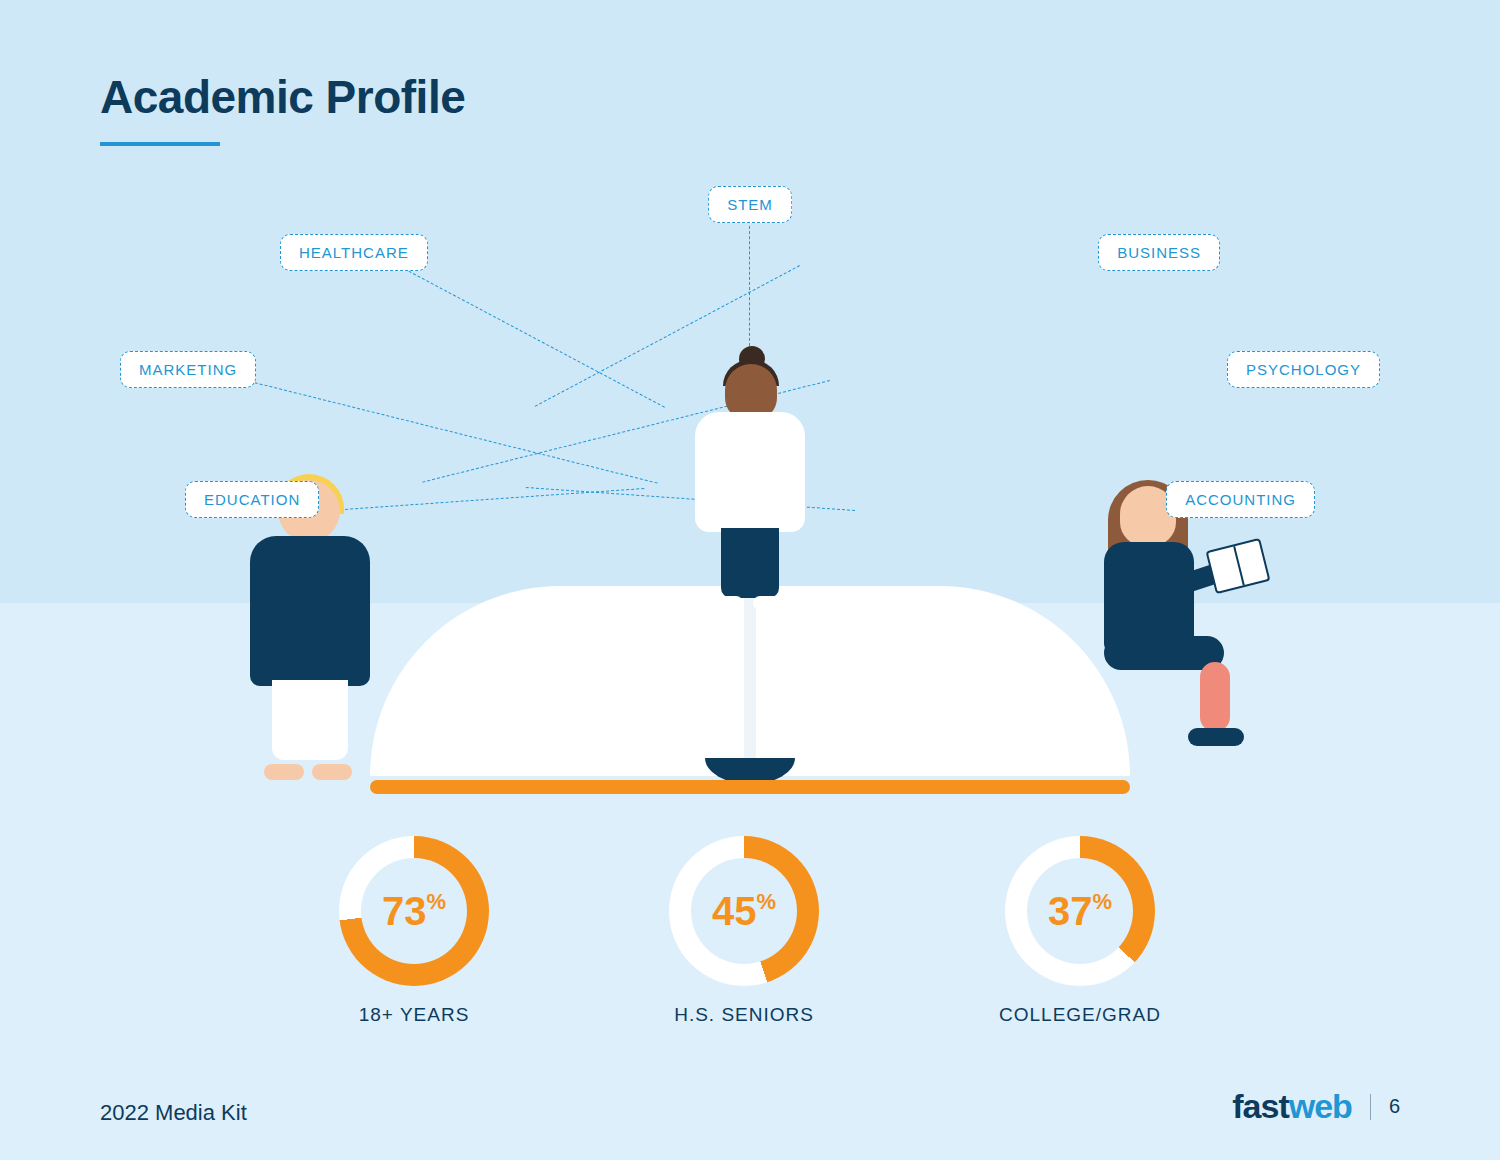Academic Profile
STEM
HEALTHCARE
MARKETING
EDUCATION
BUSINESS
PSYCHOLOGY
ACCOUNTING
73%
18+ YEARS
45%
H.S. SENIORS
37%
COLLEGE/GRAD
2022 Media Kit
fastweb 6